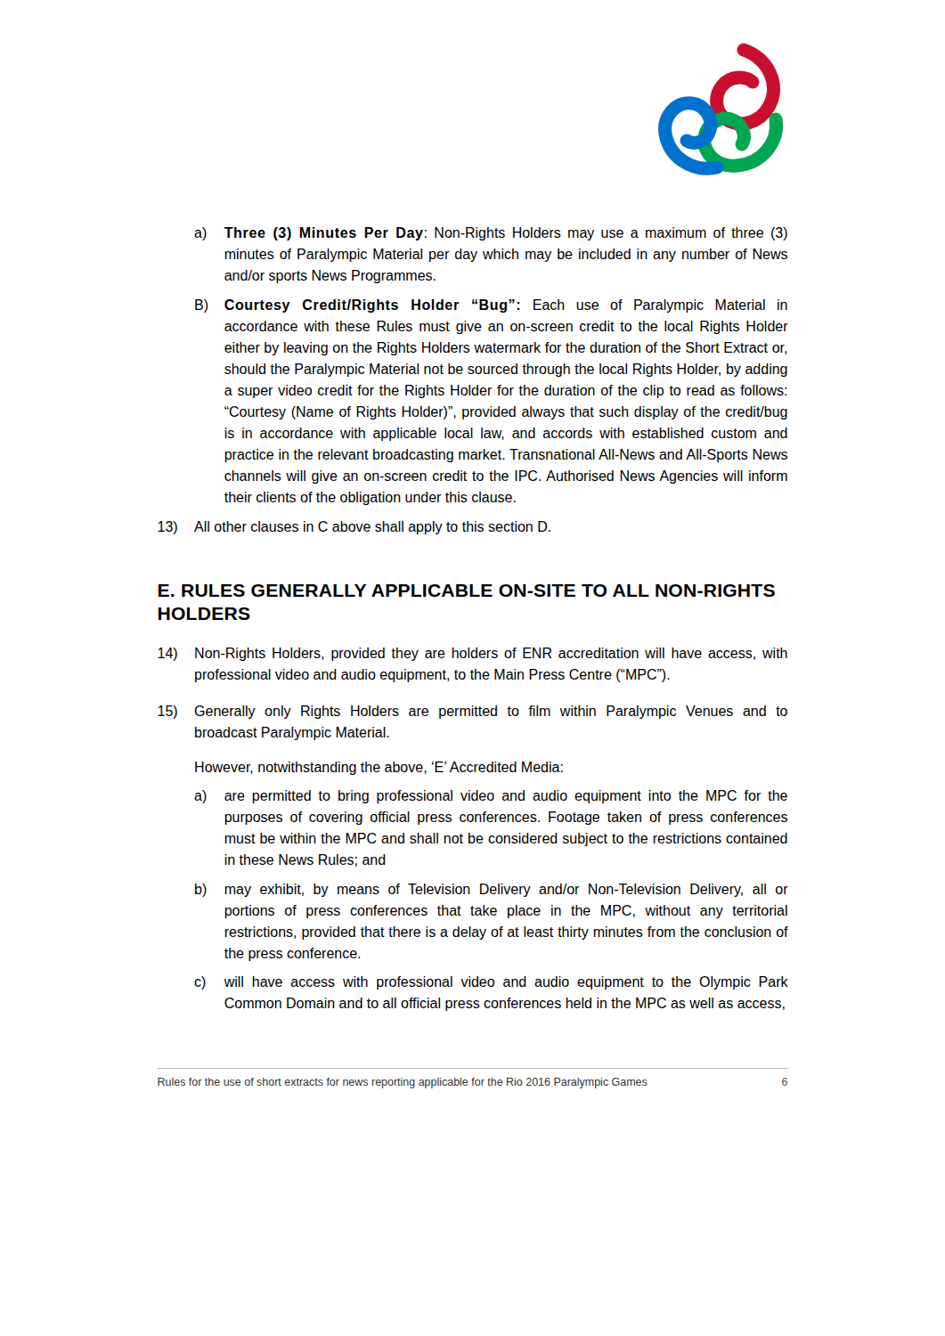a) Three (3) Minutes Per Day: Non-Rights Holders may use a maximum of three (3) minutes of Paralympic Material per day which may be included in any number of News and/or sports News Programmes.
B) Courtesy Credit/Rights Holder “Bug”: Each use of Paralympic Material in accordance with these Rules must give an on-screen credit to the local Rights Holder either by leaving on the Rights Holders watermark for the duration of the Short Extract or, should the Paralympic Material not be sourced through the local Rights Holder, by adding a super video credit for the Rights Holder for the duration of the clip to read as follows: “Courtesy (Name of Rights Holder)”, provided always that such display of the credit/bug is in accordance with applicable local law, and accords with established custom and practice in the relevant broadcasting market. Transnational All-News and All-Sports News channels will give an on-screen credit to the IPC. Authorised News Agencies will inform their clients of the obligation under this clause.
13) All other clauses in C above shall apply to this section D.
E. RULES GENERALLY APPLICABLE ON-SITE TO ALL NON-RIGHTS HOLDERS
14) Non-Rights Holders, provided they are holders of ENR accreditation will have access, with professional video and audio equipment, to the Main Press Centre (“MPC”).
15) Generally only Rights Holders are permitted to film within Paralympic Venues and to broadcast Paralympic Material.
However, notwithstanding the above, ‘E’ Accredited Media:
a) are permitted to bring professional video and audio equipment into the MPC for the purposes of covering official press conferences. Footage taken of press conferences must be within the MPC and shall not be considered subject to the restrictions contained in these News Rules; and
b) may exhibit, by means of Television Delivery and/or Non-Television Delivery, all or portions of press conferences that take place in the MPC, without any territorial restrictions, provided that there is a delay of at least thirty minutes from the conclusion of the press conference.
c) will have access with professional video and audio equipment to the Olympic Park Common Domain and to all official press conferences held in the MPC as well as access,
Rules for the use of short extracts for news reporting applicable for the Rio 2016 Paralympic Games 6